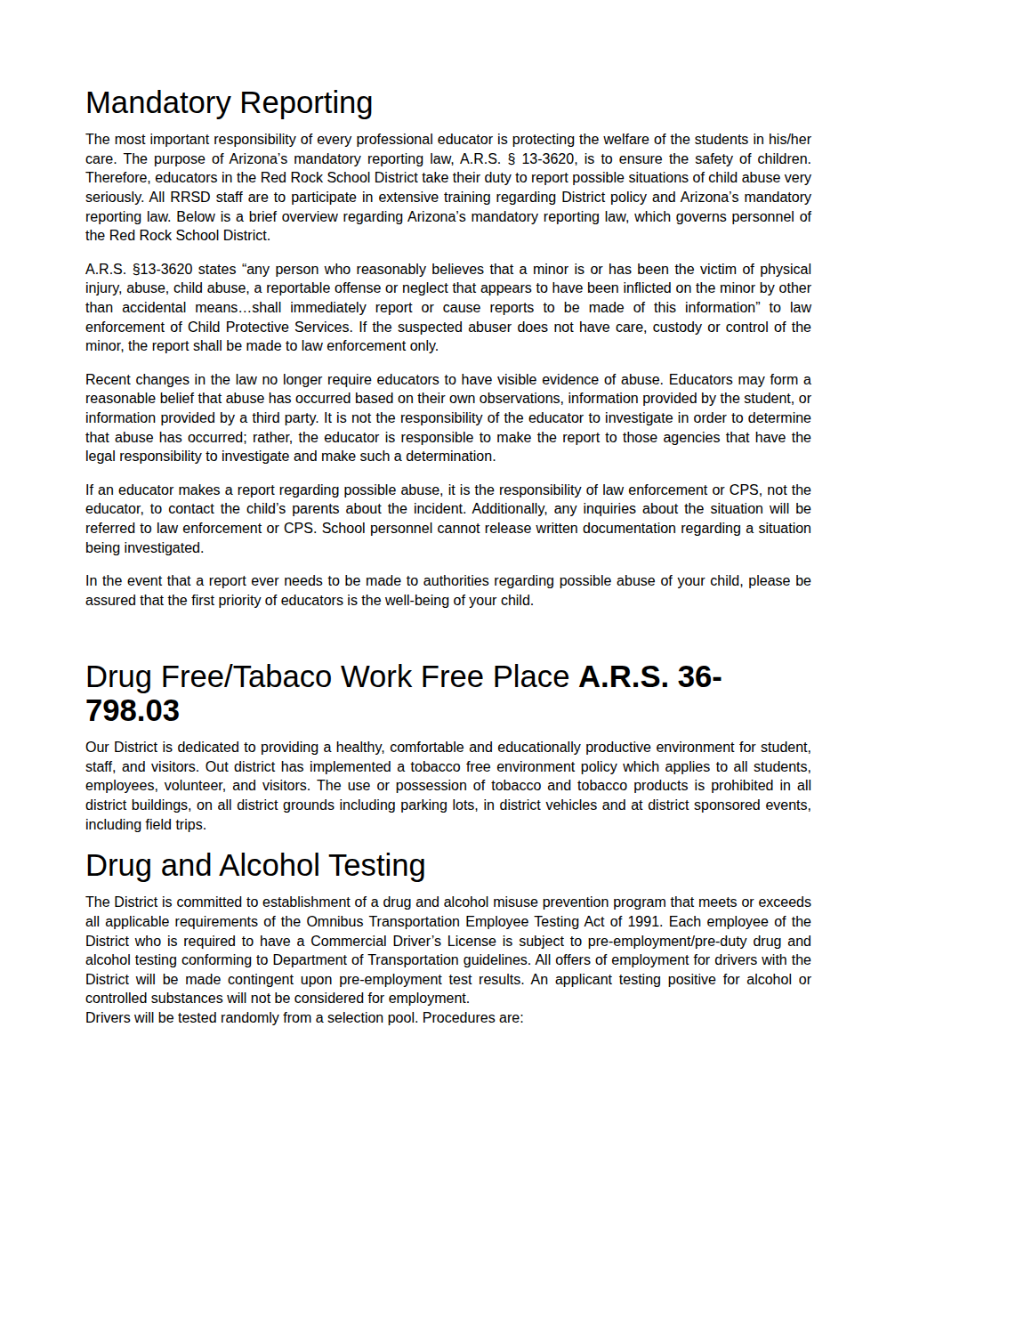Mandatory Reporting
The most important responsibility of every professional educator is protecting the welfare of the students in his/her care. The purpose of Arizona’s mandatory reporting law, A.R.S. § 13-3620, is to ensure the safety of children. Therefore, educators in the Red Rock School District take their duty to report possible situations of child abuse very seriously. All RRSD staff are to participate in extensive training regarding District policy and Arizona’s mandatory reporting law. Below is a brief overview regarding Arizona’s mandatory reporting law, which governs personnel of the Red Rock School District.
A.R.S. §13-3620 states “any person who reasonably believes that a minor is or has been the victim of physical injury, abuse, child abuse, a reportable offense or neglect that appears to have been inflicted on the minor by other than accidental means…shall immediately report or cause reports to be made of this information” to law enforcement of Child Protective Services. If the suspected abuser does not have care, custody or control of the minor, the report shall be made to law enforcement only.
Recent changes in the law no longer require educators to have visible evidence of abuse. Educators may form a reasonable belief that abuse has occurred based on their own observations, information provided by the student, or information provided by a third party. It is not the responsibility of the educator to investigate in order to determine that abuse has occurred; rather, the educator is responsible to make the report to those agencies that have the legal responsibility to investigate and make such a determination.
If an educator makes a report regarding possible abuse, it is the responsibility of law enforcement or CPS, not the educator, to contact the child’s parents about the incident. Additionally, any inquiries about the situation will be referred to law enforcement or CPS. School personnel cannot release written documentation regarding a situation being investigated.
In the event that a report ever needs to be made to authorities regarding possible abuse of your child, please be assured that the first priority of educators is the well-being of your child.
Drug Free/Tabaco Work Free Place A.R.S. 36-798.03
Our District is dedicated to providing a healthy, comfortable and educationally productive environment for student, staff, and visitors. Out district has implemented a tobacco free environment policy which applies to all students, employees, volunteer, and visitors. The use or possession of tobacco and tobacco products is prohibited in all district buildings, on all district grounds including parking lots, in district vehicles and at district sponsored events, including field trips.
Drug and Alcohol Testing
The District is committed to establishment of a drug and alcohol misuse prevention program that meets or exceeds all applicable requirements of the Omnibus Transportation Employee Testing Act of 1991. Each employee of the District who is required to have a Commercial Driver’s License is subject to pre-employment/pre-duty drug and alcohol testing conforming to Department of Transportation guidelines. All offers of employment for drivers with the District will be made contingent upon pre-employment test results. An applicant testing positive for alcohol or controlled substances will not be considered for employment.
Drivers will be tested randomly from a selection pool. Procedures are: